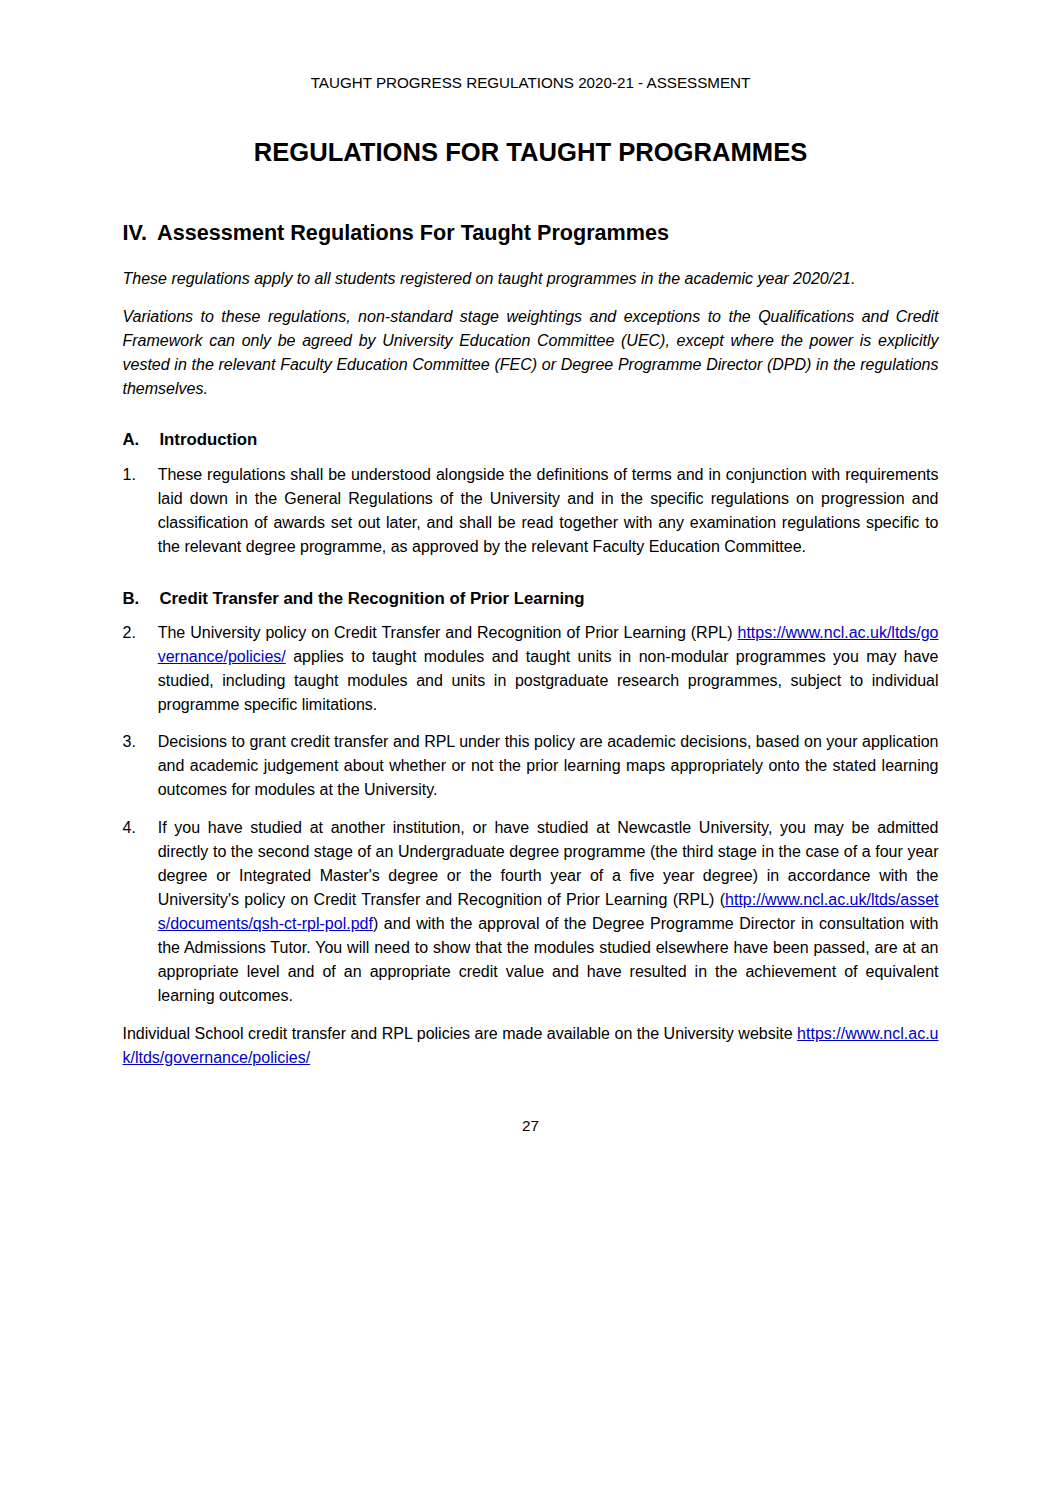TAUGHT PROGRESS REGULATIONS 2020-21 - ASSESSMENT
REGULATIONS FOR TAUGHT PROGRAMMES
IV. Assessment Regulations For Taught Programmes
These regulations apply to all students registered on taught programmes in the academic year 2020/21.
Variations to these regulations, non-standard stage weightings and exceptions to the Qualifications and Credit Framework can only be agreed by University Education Committee (UEC), except where the power is explicitly vested in the relevant Faculty Education Committee (FEC) or Degree Programme Director (DPD) in the regulations themselves.
A. Introduction
1.
These regulations shall be understood alongside the definitions of terms and in conjunction with requirements laid down in the General Regulations of the University and in the specific regulations on progression and classification of awards set out later, and shall be read together with any examination regulations specific to the relevant degree programme, as approved by the relevant Faculty Education Committee.
B. Credit Transfer and the Recognition of Prior Learning
2.
The University policy on Credit Transfer and Recognition of Prior Learning (RPL) https://www.ncl.ac.uk/ltds/governance/policies/ applies to taught modules and taught units in non-modular programmes you may have studied, including taught modules and units in postgraduate research programmes, subject to individual programme specific limitations.
3.
Decisions to grant credit transfer and RPL under this policy are academic decisions, based on your application and academic judgement about whether or not the prior learning maps appropriately onto the stated learning outcomes for modules at the University.
4.
If you have studied at another institution, or have studied at Newcastle University, you may be admitted directly to the second stage of an Undergraduate degree programme (the third stage in the case of a four year degree or Integrated Master's degree or the fourth year of a five year degree) in accordance with the University's policy on Credit Transfer and Recognition of Prior Learning (RPL) (http://www.ncl.ac.uk/ltds/assets/documents/qsh-ct-rpl-pol.pdf) and with the approval of the Degree Programme Director in consultation with the Admissions Tutor. You will need to show that the modules studied elsewhere have been passed, are at an appropriate level and of an appropriate credit value and have resulted in the achievement of equivalent learning outcomes.
Individual School credit transfer and RPL policies are made available on the University website https://www.ncl.ac.uk/ltds/governance/policies/
27